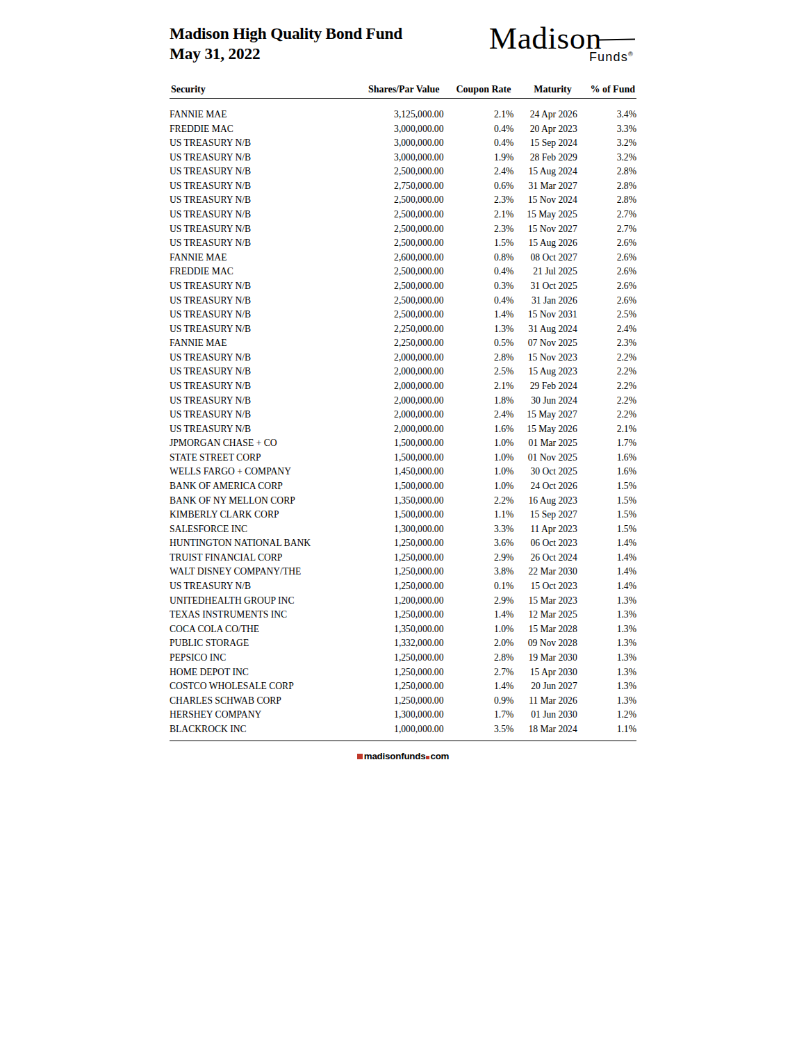Madison High Quality Bond Fund
May 31, 2022
Madison
Funds®
| Security | Shares/Par Value | Coupon Rate | Maturity | % of Fund |
| --- | --- | --- | --- | --- |
| FANNIE MAE | 3,125,000.00 | 2.1% | 24 Apr 2026 | 3.4% |
| FREDDIE MAC | 3,000,000.00 | 0.4% | 20 Apr 2023 | 3.3% |
| US TREASURY N/B | 3,000,000.00 | 0.4% | 15 Sep 2024 | 3.2% |
| US TREASURY N/B | 3,000,000.00 | 1.9% | 28 Feb 2029 | 3.2% |
| US TREASURY N/B | 2,500,000.00 | 2.4% | 15 Aug 2024 | 2.8% |
| US TREASURY N/B | 2,750,000.00 | 0.6% | 31 Mar 2027 | 2.8% |
| US TREASURY N/B | 2,500,000.00 | 2.3% | 15 Nov 2024 | 2.8% |
| US TREASURY N/B | 2,500,000.00 | 2.1% | 15 May 2025 | 2.7% |
| US TREASURY N/B | 2,500,000.00 | 2.3% | 15 Nov 2027 | 2.7% |
| US TREASURY N/B | 2,500,000.00 | 1.5% | 15 Aug 2026 | 2.6% |
| FANNIE MAE | 2,600,000.00 | 0.8% | 08 Oct 2027 | 2.6% |
| FREDDIE MAC | 2,500,000.00 | 0.4% | 21 Jul 2025 | 2.6% |
| US TREASURY N/B | 2,500,000.00 | 0.3% | 31 Oct 2025 | 2.6% |
| US TREASURY N/B | 2,500,000.00 | 0.4% | 31 Jan 2026 | 2.6% |
| US TREASURY N/B | 2,500,000.00 | 1.4% | 15 Nov 2031 | 2.5% |
| US TREASURY N/B | 2,250,000.00 | 1.3% | 31 Aug 2024 | 2.4% |
| FANNIE MAE | 2,250,000.00 | 0.5% | 07 Nov 2025 | 2.3% |
| US TREASURY N/B | 2,000,000.00 | 2.8% | 15 Nov 2023 | 2.2% |
| US TREASURY N/B | 2,000,000.00 | 2.5% | 15 Aug 2023 | 2.2% |
| US TREASURY N/B | 2,000,000.00 | 2.1% | 29 Feb 2024 | 2.2% |
| US TREASURY N/B | 2,000,000.00 | 1.8% | 30 Jun 2024 | 2.2% |
| US TREASURY N/B | 2,000,000.00 | 2.4% | 15 May 2027 | 2.2% |
| US TREASURY N/B | 2,000,000.00 | 1.6% | 15 May 2026 | 2.1% |
| JPMORGAN CHASE + CO | 1,500,000.00 | 1.0% | 01 Mar 2025 | 1.7% |
| STATE STREET CORP | 1,500,000.00 | 1.0% | 01 Nov 2025 | 1.6% |
| WELLS FARGO + COMPANY | 1,450,000.00 | 1.0% | 30 Oct 2025 | 1.6% |
| BANK OF AMERICA CORP | 1,500,000.00 | 1.0% | 24 Oct 2026 | 1.5% |
| BANK OF NY MELLON CORP | 1,350,000.00 | 2.2% | 16 Aug 2023 | 1.5% |
| KIMBERLY CLARK CORP | 1,500,000.00 | 1.1% | 15 Sep 2027 | 1.5% |
| SALESFORCE INC | 1,300,000.00 | 3.3% | 11 Apr 2023 | 1.5% |
| HUNTINGTON NATIONAL BANK | 1,250,000.00 | 3.6% | 06 Oct 2023 | 1.4% |
| TRUIST FINANCIAL CORP | 1,250,000.00 | 2.9% | 26 Oct 2024 | 1.4% |
| WALT DISNEY COMPANY/THE | 1,250,000.00 | 3.8% | 22 Mar 2030 | 1.4% |
| US TREASURY N/B | 1,250,000.00 | 0.1% | 15 Oct 2023 | 1.4% |
| UNITEDHEALTH GROUP INC | 1,200,000.00 | 2.9% | 15 Mar 2023 | 1.3% |
| TEXAS INSTRUMENTS INC | 1,250,000.00 | 1.4% | 12 Mar 2025 | 1.3% |
| COCA COLA CO/THE | 1,350,000.00 | 1.0% | 15 Mar 2028 | 1.3% |
| PUBLIC STORAGE | 1,332,000.00 | 2.0% | 09 Nov 2028 | 1.3% |
| PEPSICO INC | 1,250,000.00 | 2.8% | 19 Mar 2030 | 1.3% |
| HOME DEPOT INC | 1,250,000.00 | 2.7% | 15 Apr 2030 | 1.3% |
| COSTCO WHOLESALE CORP | 1,250,000.00 | 1.4% | 20 Jun 2027 | 1.3% |
| CHARLES SCHWAB CORP | 1,250,000.00 | 0.9% | 11 Mar 2026 | 1.3% |
| HERSHEY COMPANY | 1,300,000.00 | 1.7% | 01 Jun 2030 | 1.2% |
| BLACKROCK INC | 1,000,000.00 | 3.5% | 18 Mar 2024 | 1.1% |
madisonfunds com